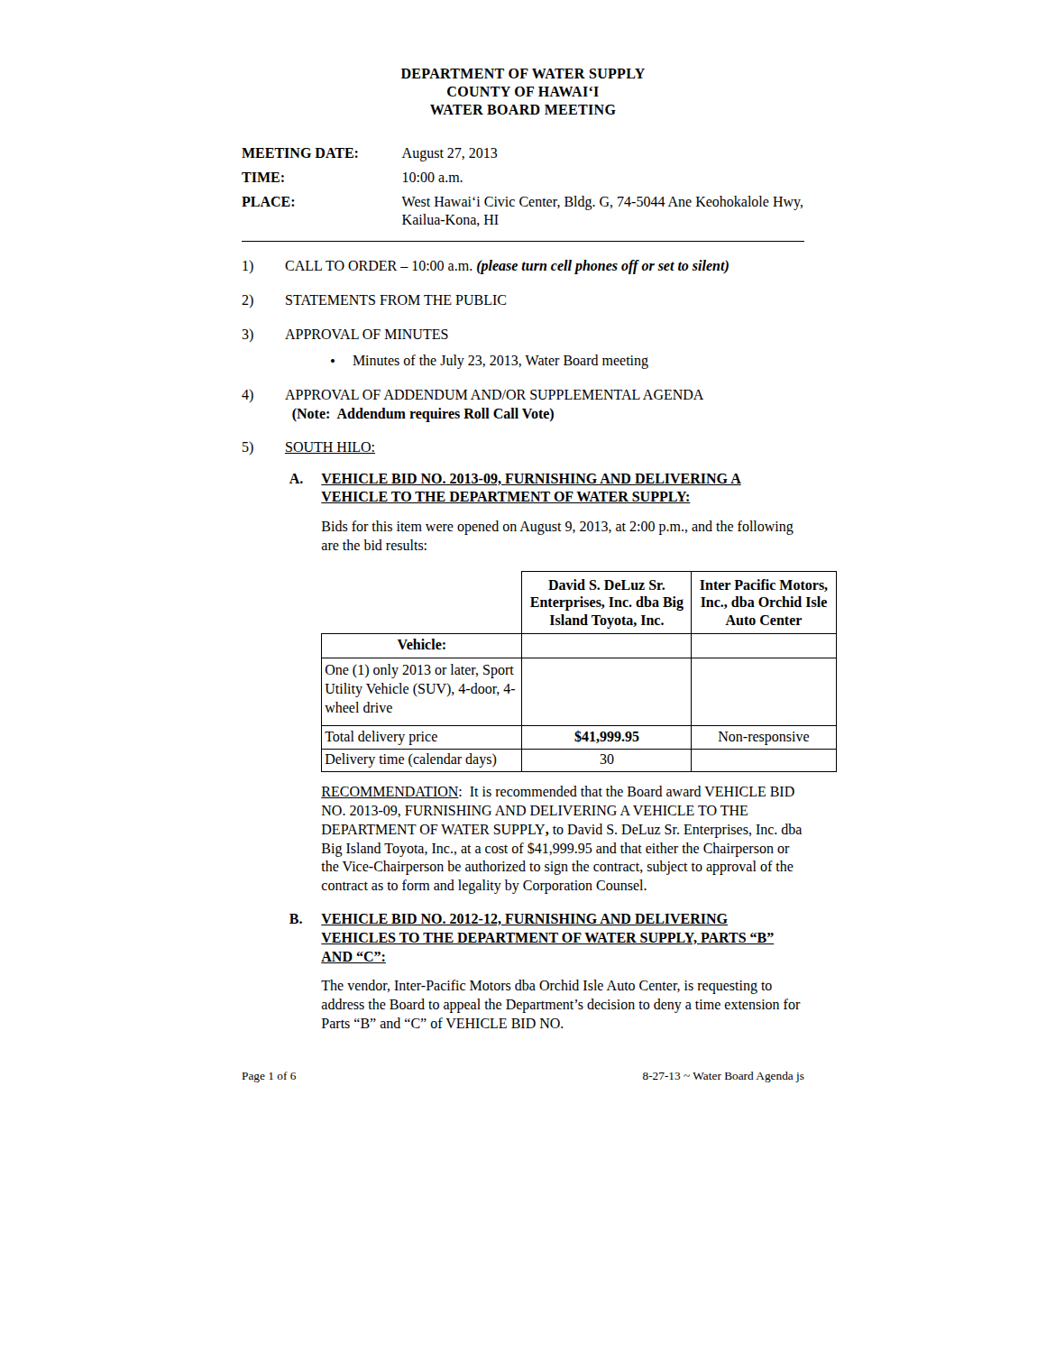DEPARTMENT OF WATER SUPPLY
COUNTY OF HAWAIʻI
WATER BOARD MEETING
| MEETING DATE: | August 27, 2013 |
| TIME: | 10:00 a.m. |
| PLACE: | West Hawaiʻi Civic Center, Bldg. G, 74-5044 Ane Keohokalole Hwy, Kailua-Kona, HI |
1) CALL TO ORDER – 10:00 a.m. (please turn cell phones off or set to silent)
2) STATEMENTS FROM THE PUBLIC
3) APPROVAL OF MINUTES
Minutes of the July 23, 2013, Water Board meeting
4) APPROVAL OF ADDENDUM AND/OR SUPPLEMENTAL AGENDA (Note: Addendum requires Roll Call Vote)
5) SOUTH HILO:
A. VEHICLE BID NO. 2013-09, FURNISHING AND DELIVERING A VEHICLE TO THE DEPARTMENT OF WATER SUPPLY:
Bids for this item were opened on August 9, 2013, at 2:00 p.m., and the following are the bid results:
| | David S. DeLuz Sr. Enterprises, Inc. dba Big Island Toyota, Inc. | Inter Pacific Motors, Inc., dba Orchid Isle Auto Center |
| --- | --- | --- |
| Vehicle: | | |
| One (1) only 2013 or later, Sport Utility Vehicle (SUV), 4-door, 4-wheel drive | | |
| Total delivery price | $41,999.95 | Non-responsive |
| Delivery time (calendar days) | 30 | |
RECOMMENDATION: It is recommended that the Board award VEHICLE BID NO. 2013-09, FURNISHING AND DELIVERING A VEHICLE TO THE DEPARTMENT OF WATER SUPPLY, to David S. DeLuz Sr. Enterprises, Inc. dba Big Island Toyota, Inc., at a cost of $41,999.95 and that either the Chairperson or the Vice-Chairperson be authorized to sign the contract, subject to approval of the contract as to form and legality by Corporation Counsel.
B. VEHICLE BID NO. 2012-12, FURNISHING AND DELIVERING VEHICLES TO THE DEPARTMENT OF WATER SUPPLY, PARTS “B” AND “C”:
The vendor, Inter-Pacific Motors dba Orchid Isle Auto Center, is requesting to address the Board to appeal the Department’s decision to deny a time extension for Parts “B” and “C” of VEHICLE BID NO.
Page 1 of 6
8-27-13 ~ Water Board Agenda js